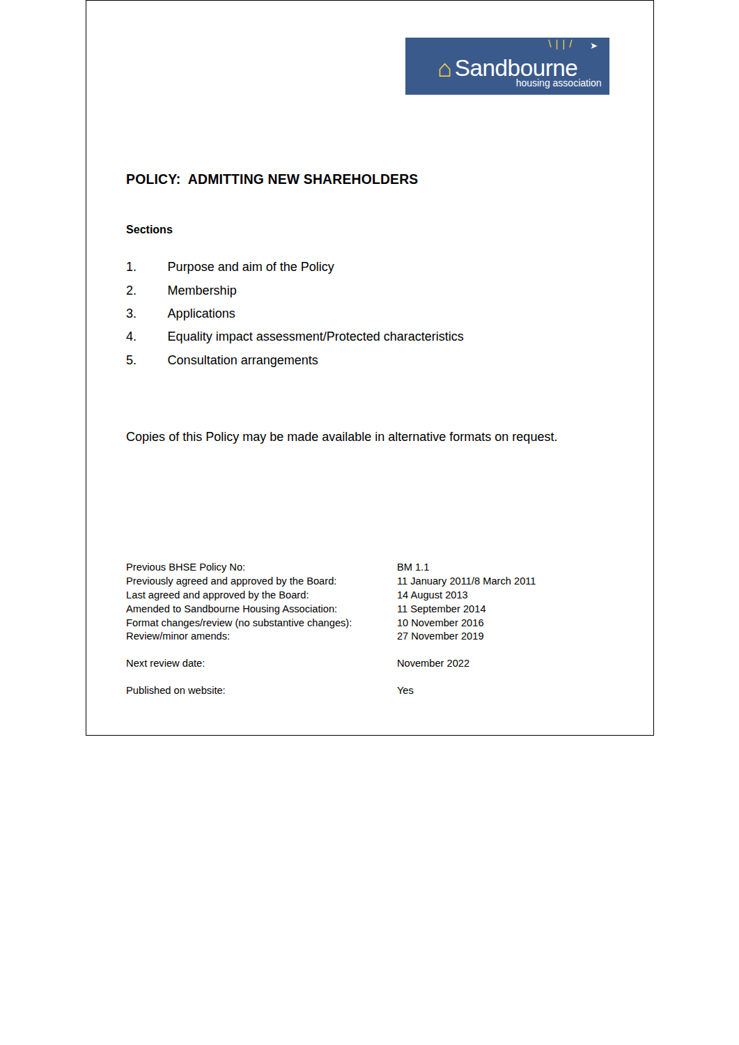\ | | /
➤
⌂Sandbourne
housing association
POLICY: ADMITTING NEW SHAREHOLDERS
Sections
1. Purpose and aim of the Policy
2. Membership
3. Applications
4. Equality impact assessment/Protected characteristics
5. Consultation arrangements
Copies of this Policy may be made available in alternative formats on request.
| Previous BHSE Policy No: | BM 1.1 |
| Previously agreed and approved by the Board: | 11 January 2011/8 March 2011 |
| Last agreed and approved by the Board: | 14 August 2013 |
| Amended to Sandbourne Housing Association: | 11 September 2014 |
| Format changes/review (no substantive changes): | 10 November 2016 |
| Review/minor amends: | 27 November 2019 |
| Next review date: | November 2022 |
| Published on website: | Yes |